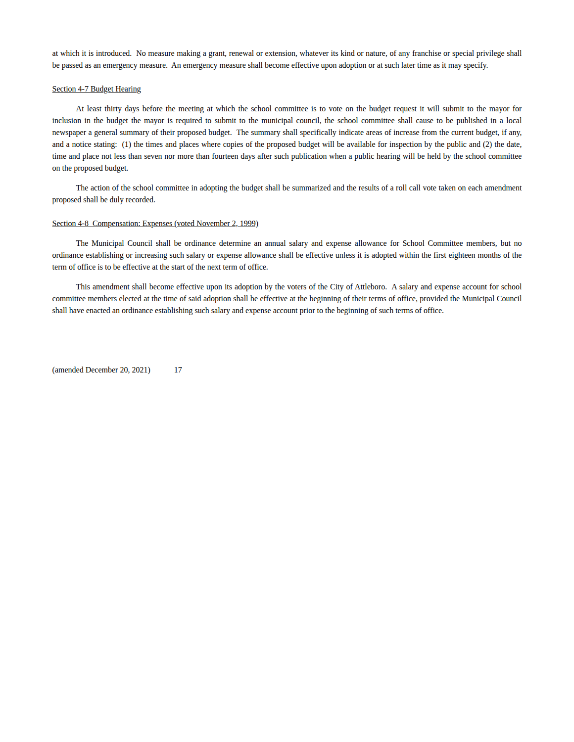at which it is introduced. No measure making a grant, renewal or extension, whatever its kind or nature, of any franchise or special privilege shall be passed as an emergency measure. An emergency measure shall become effective upon adoption or at such later time as it may specify.
Section 4-7 Budget Hearing
At least thirty days before the meeting at which the school committee is to vote on the budget request it will submit to the mayor for inclusion in the budget the mayor is required to submit to the municipal council, the school committee shall cause to be published in a local newspaper a general summary of their proposed budget. The summary shall specifically indicate areas of increase from the current budget, if any, and a notice stating: (1) the times and places where copies of the proposed budget will be available for inspection by the public and (2) the date, time and place not less than seven nor more than fourteen days after such publication when a public hearing will be held by the school committee on the proposed budget.
The action of the school committee in adopting the budget shall be summarized and the results of a roll call vote taken on each amendment proposed shall be duly recorded.
Section 4-8 Compensation: Expenses (voted November 2, 1999)
The Municipal Council shall be ordinance determine an annual salary and expense allowance for School Committee members, but no ordinance establishing or increasing such salary or expense allowance shall be effective unless it is adopted within the first eighteen months of the term of office is to be effective at the start of the next term of office.
This amendment shall become effective upon its adoption by the voters of the City of Attleboro. A salary and expense account for school committee members elected at the time of said adoption shall be effective at the beginning of their terms of office, provided the Municipal Council shall have enacted an ordinance establishing such salary and expense account prior to the beginning of such terms of office.
(amended December 20, 2021)17